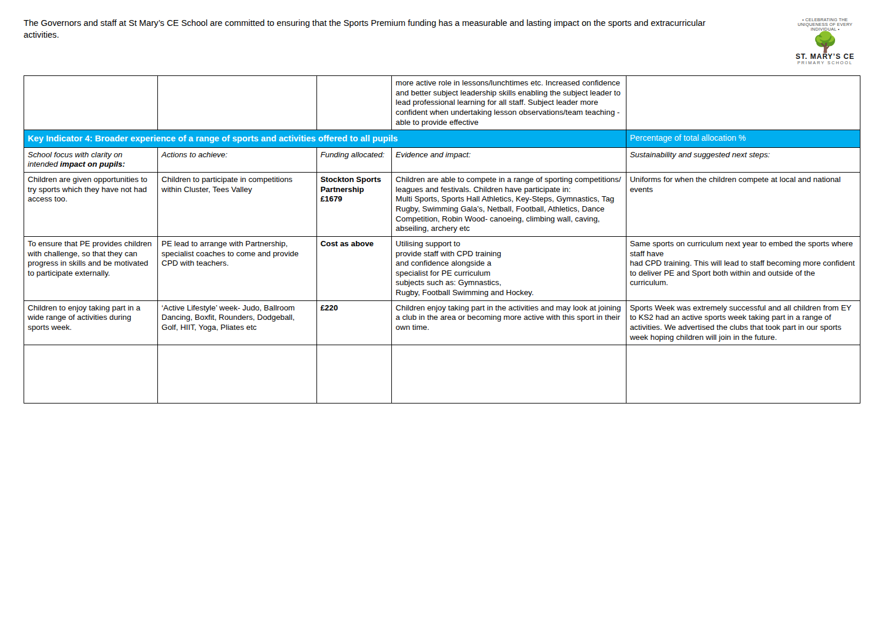The Governors and staff at St Mary’s CE School are committed to ensuring that the Sports Premium funding has a measurable and lasting impact on the sports and extracurricular activities.
• CELEBRATING THE UNIQUENESS OF EVERY INDIVIDUAL •
🌳
ST. MARY’S CE PRIMARY SCHOOL
| | | | more active role in lessons/lunchtimes etc. Increased confidence and better subject leadership skills enabling the subject leader to lead professional learning for all staff. Subject leader more confident when undertaking lesson observations/team teaching - able to provide effective | |
| Key Indicator 4: Broader experience of a range of sports and activities offered to all pupils | Percentage of total allocation % |
| School focus with clarity on intended impact on pupils: | Actions to achieve: | Funding allocated: | Evidence and impact: | Sustainability and suggested next steps: |
| Children are given opportunities to try sports which they have not had access too. | Children to participate in competitions within Cluster, Tees Valley | Stockton Sports Partnership £1679 | Children are able to compete in a range of sporting competitions/ leagues and festivals. Children have participate in: Multi Sports, Sports Hall Athletics, Key-Steps, Gymnastics, Tag Rugby, Swimming Gala’s, Netball, Football, Athletics, Dance Competition, Robin Wood- canoeing, climbing wall, caving, abseiling, archery etc | Uniforms for when the children compete at local and national events |
| To ensure that PE provides children with challenge, so that they can progress in skills and be motivated to participate externally. | PE lead to arrange with Partnership, specialist coaches to come and provide CPD with teachers. | Cost as above | Utilising support to provide staff with CPD training and confidence alongside a specialist for PE curriculum subjects such as: Gymnastics, Rugby, Football Swimming and Hockey. | Same sports on curriculum next year to embed the sports where staff have had CPD training. This will lead to staff becoming more confident to deliver PE and Sport both within and outside of the curriculum. |
| Children to enjoy taking part in a wide range of activities during sports week. | ‘Active Lifestyle’ week- Judo, Ballroom Dancing, Boxfit, Rounders, Dodgeball, Golf, HIIT, Yoga, Pliates etc | £220 | Children enjoy taking part in the activities and may look at joining a club in the area or becoming more active with this sport in their own time. | Sports Week was extremely successful and all children from EY to KS2 had an active sports week taking part in a range of activities. We advertised the clubs that took part in our sports week hoping children will join in the future. |